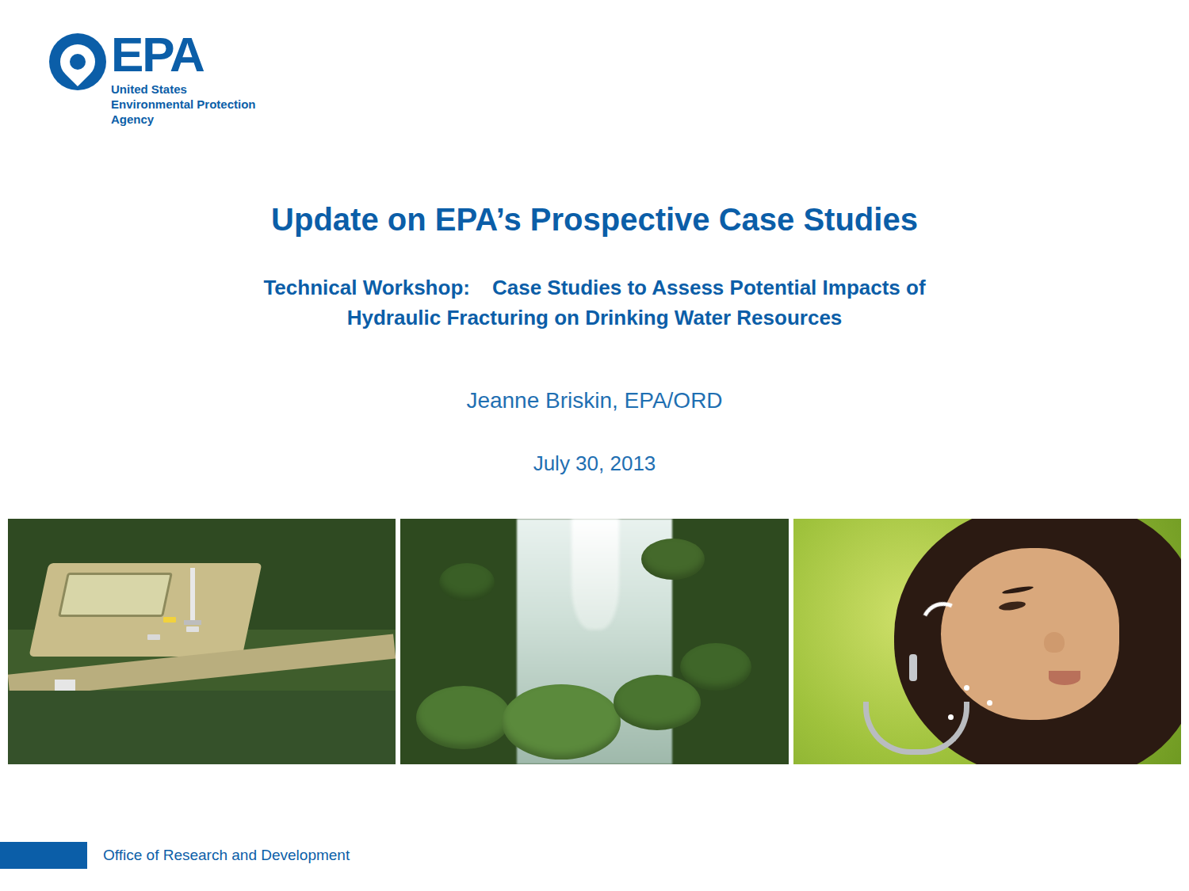EPA
United States
Environmental Protection
Agency
Update on EPA’s Prospective Case Studies
Technical Workshop:Case Studies to Assess Potential Impacts of
Hydraulic Fracturing on Drinking Water Resources
Jeanne Briskin, EPA/ORD
July 30, 2013
Office of Research and Development